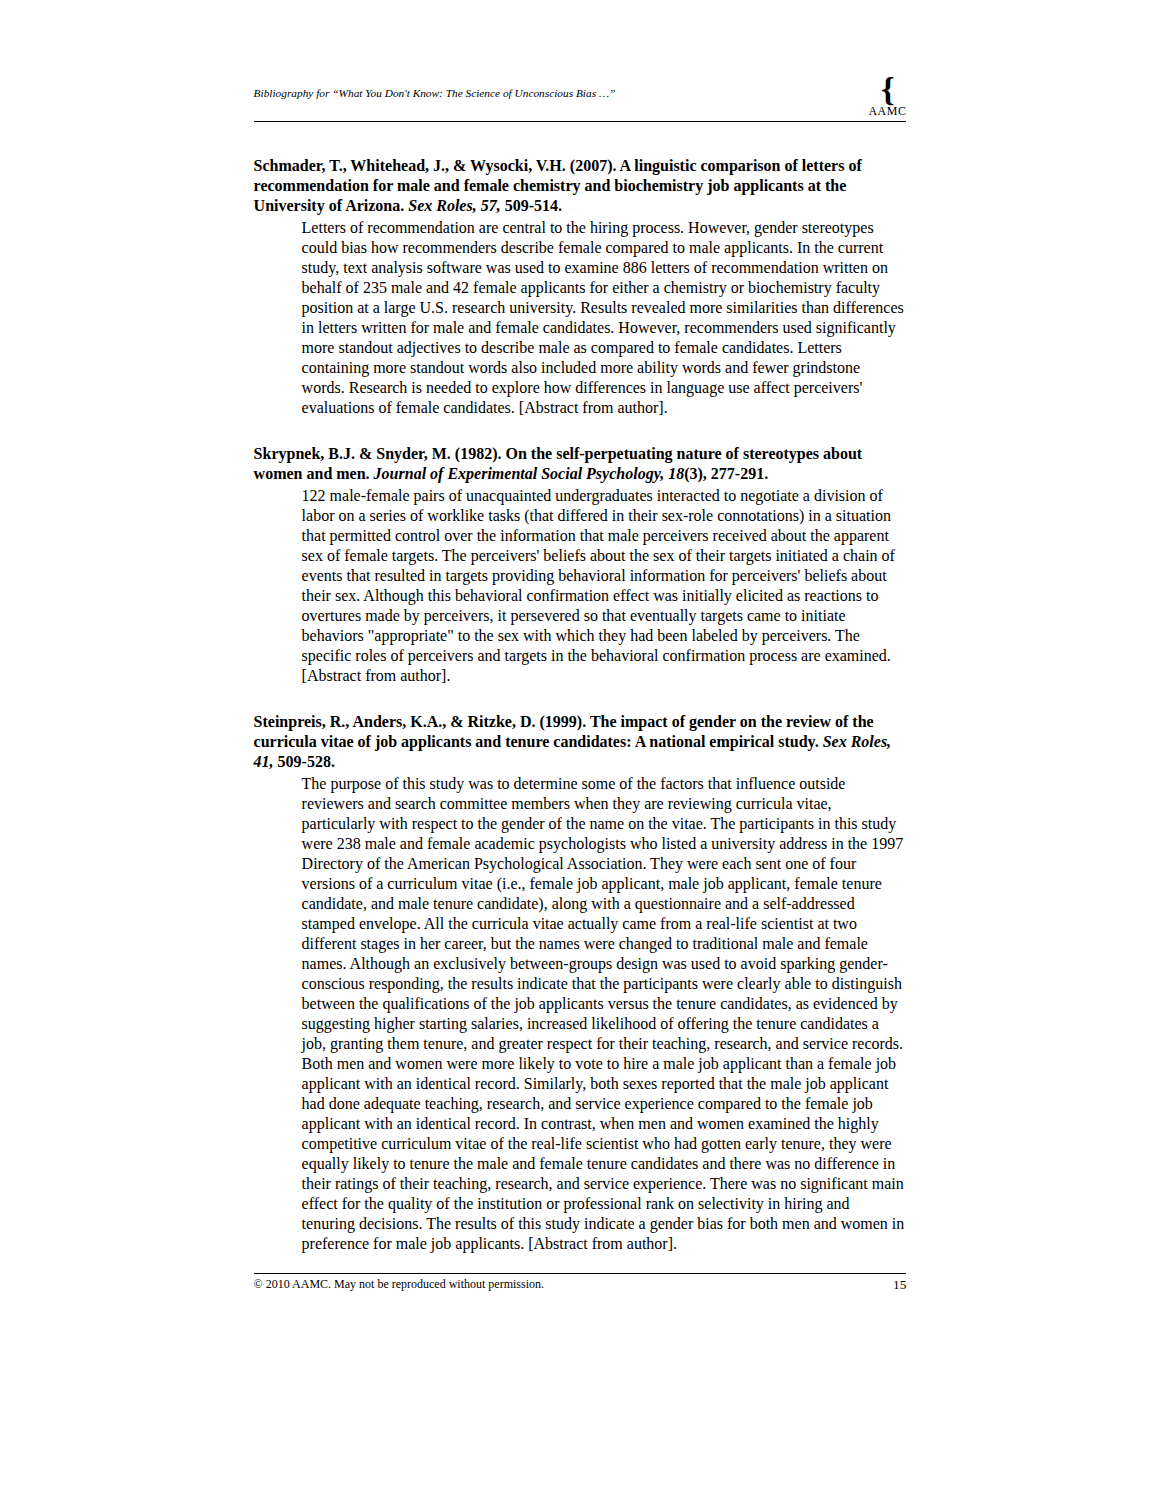Bibliography for “What You Don't Know: The Science of Unconscious Bias …”
{ AAMC
Schmader, T., Whitehead, J., & Wysocki, V.H. (2007). A linguistic comparison of letters of recommendation for male and female chemistry and biochemistry job applicants at the University of Arizona. Sex Roles, 57, 509-514.
Letters of recommendation are central to the hiring process. However, gender stereotypes could bias how recommenders describe female compared to male applicants. In the current study, text analysis software was used to examine 886 letters of recommendation written on behalf of 235 male and 42 female applicants for either a chemistry or biochemistry faculty position at a large U.S. research university. Results revealed more similarities than differences in letters written for male and female candidates. However, recommenders used significantly more standout adjectives to describe male as compared to female candidates. Letters containing more standout words also included more ability words and fewer grindstone words. Research is needed to explore how differences in language use affect perceivers' evaluations of female candidates. [Abstract from author].
Skrypnek, B.J. & Snyder, M. (1982). On the self-perpetuating nature of stereotypes about women and men. Journal of Experimental Social Psychology, 18(3), 277-291.
122 male-female pairs of unacquainted undergraduates interacted to negotiate a division of labor on a series of worklike tasks (that differed in their sex-role connotations) in a situation that permitted control over the information that male perceivers received about the apparent sex of female targets. The perceivers' beliefs about the sex of their targets initiated a chain of events that resulted in targets providing behavioral information for perceivers' beliefs about their sex. Although this behavioral confirmation effect was initially elicited as reactions to overtures made by perceivers, it persevered so that eventually targets came to initiate behaviors "appropriate" to the sex with which they had been labeled by perceivers. The specific roles of perceivers and targets in the behavioral confirmation process are examined. [Abstract from author].
Steinpreis, R., Anders, K.A., & Ritzke, D. (1999). The impact of gender on the review of the curricula vitae of job applicants and tenure candidates: A national empirical study. Sex Roles, 41, 509-528.
The purpose of this study was to determine some of the factors that influence outside reviewers and search committee members when they are reviewing curricula vitae, particularly with respect to the gender of the name on the vitae. The participants in this study were 238 male and female academic psychologists who listed a university address in the 1997 Directory of the American Psychological Association. They were each sent one of four versions of a curriculum vitae (i.e., female job applicant, male job applicant, female tenure candidate, and male tenure candidate), along with a questionnaire and a self-addressed stamped envelope. All the curricula vitae actually came from a real-life scientist at two different stages in her career, but the names were changed to traditional male and female names. Although an exclusively between-groups design was used to avoid sparking gender-conscious responding, the results indicate that the participants were clearly able to distinguish between the qualifications of the job applicants versus the tenure candidates, as evidenced by suggesting higher starting salaries, increased likelihood of offering the tenure candidates a job, granting them tenure, and greater respect for their teaching, research, and service records. Both men and women were more likely to vote to hire a male job applicant than a female job applicant with an identical record. Similarly, both sexes reported that the male job applicant had done adequate teaching, research, and service experience compared to the female job applicant with an identical record. In contrast, when men and women examined the highly competitive curriculum vitae of the real-life scientist who had gotten early tenure, they were equally likely to tenure the male and female tenure candidates and there was no difference in their ratings of their teaching, research, and service experience. There was no significant main effect for the quality of the institution or professional rank on selectivity in hiring and tenuring decisions. The results of this study indicate a gender bias for both men and women in preference for male job applicants. [Abstract from author].
© 2010 AAMC. May not be reproduced without permission.
15